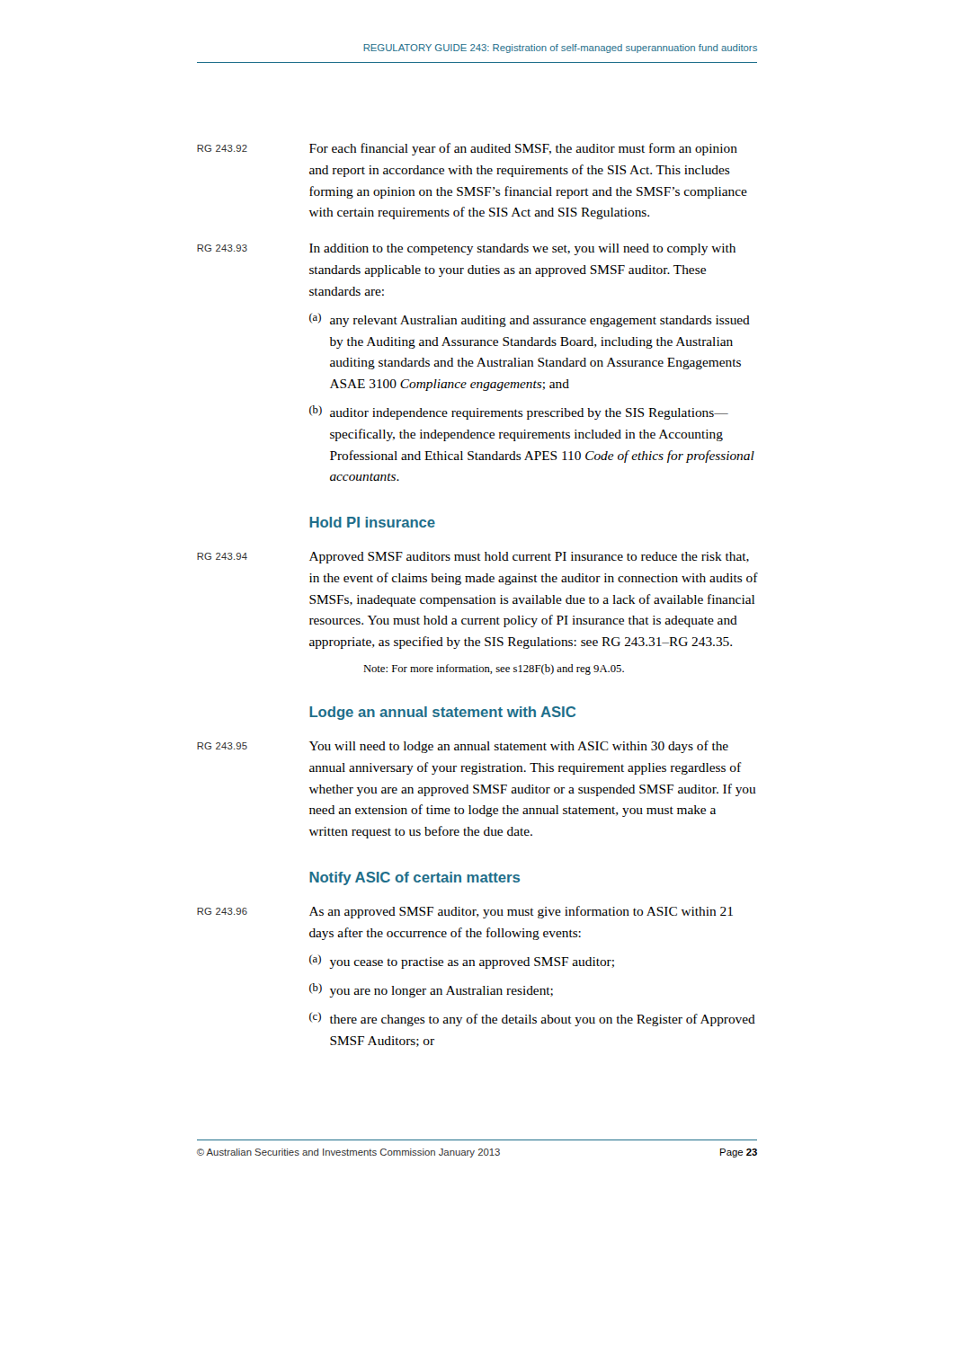REGULATORY GUIDE 243: Registration of self-managed superannuation fund auditors
RG 243.92
For each financial year of an audited SMSF, the auditor must form an opinion and report in accordance with the requirements of the SIS Act. This includes forming an opinion on the SMSF’s financial report and the SMSF’s compliance with certain requirements of the SIS Act and SIS Regulations.
RG 243.93
In addition to the competency standards we set, you will need to comply with standards applicable to your duties as an approved SMSF auditor. These standards are:
(a) any relevant Australian auditing and assurance engagement standards issued by the Auditing and Assurance Standards Board, including the Australian auditing standards and the Australian Standard on Assurance Engagements ASAE 3100 Compliance engagements; and
(b) auditor independence requirements prescribed by the SIS Regulations—specifically, the independence requirements included in the Accounting Professional and Ethical Standards APES 110 Code of ethics for professional accountants.
Hold PI insurance
RG 243.94
Approved SMSF auditors must hold current PI insurance to reduce the risk that, in the event of claims being made against the auditor in connection with audits of SMSFs, inadequate compensation is available due to a lack of available financial resources. You must hold a current policy of PI insurance that is adequate and appropriate, as specified by the SIS Regulations: see RG 243.31–RG 243.35.
Note: For more information, see s128F(b) and reg 9A.05.
Lodge an annual statement with ASIC
RG 243.95
You will need to lodge an annual statement with ASIC within 30 days of the annual anniversary of your registration. This requirement applies regardless of whether you are an approved SMSF auditor or a suspended SMSF auditor. If you need an extension of time to lodge the annual statement, you must make a written request to us before the due date.
Notify ASIC of certain matters
RG 243.96
As an approved SMSF auditor, you must give information to ASIC within 21 days after the occurrence of the following events:
(a) you cease to practise as an approved SMSF auditor;
(b) you are no longer an Australian resident;
(c) there are changes to any of the details about you on the Register of Approved SMSF Auditors; or
© Australian Securities and Investments Commission January 2013
Page 23